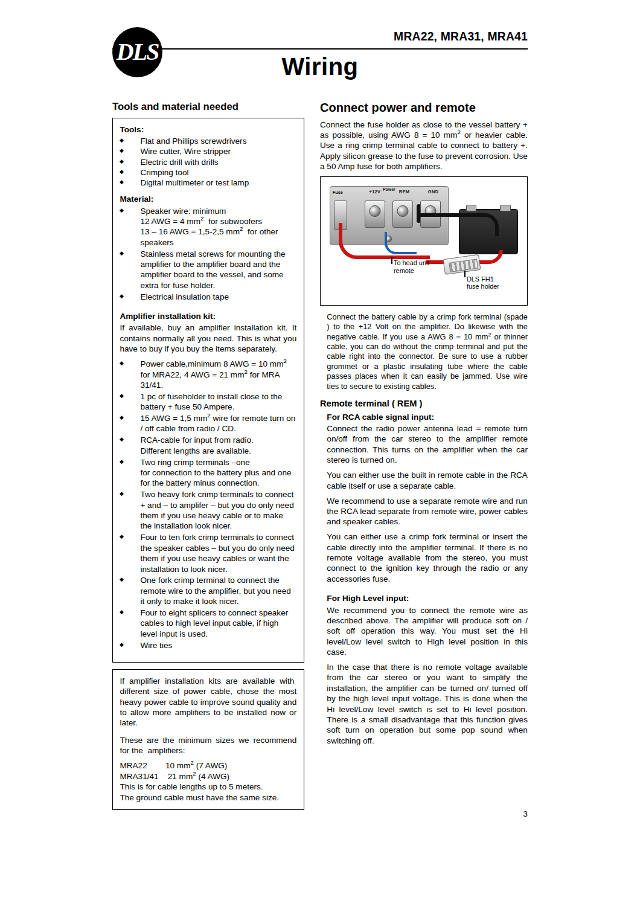DLS
MRA22, MRA31, MRA41
Wiring
Tools and material needed
Tools:
Flat and Phillips screwdrivers
Wire cutter, Wire stripper
Electric drill with drills
Crimping tool
Digital multimeter or test lamp
Material:
Speaker wire: minimum 12 AWG = 4 mm2 for subwoofers 13 – 16 AWG = 1,5-2,5 mm2 for other speakers
Stainless metal screws for mounting the amplifier to the amplifier board and the amplifier board to the vessel, and some extra for fuse holder.
Electrical insulation tape
Amplifier installation kit:
If available, buy an amplifier installation kit. It contains normally all you need. This is what you have to buy if you buy the items separately.
Power cable,minimum 8 AWG = 10 mm2 for MRA22, 4 AWG = 21 mm2 for MRA 31/41.
1 pc of fuseholder to install close to the battery + fuse 50 Ampere.
15 AWG = 1,5 mm2 wire for remote turn on / off cable from radio / CD.
RCA-cable for input from radio. Different lengths are available.
Two ring crimp terminals –one for connection to the battery plus and one for the battery minus connection.
Two heavy fork crimp terminals to connect + and – to amplifer – but you do only need them if you use heavy cable or to make the installation look nicer.
Four to ten fork crimp terminals to connect the speaker cables – but you do only need them if you use heavy cables or want the installation to look nicer.
One fork crimp terminal to connect the remote wire to the amplifier, but you need it only to make it look nicer.
Four to eight splicers to connect speaker cables to high level input cable, if high level input is used.
Wire ties
If amplifier installation kits are available with different size of power cable, chose the most heavy power cable to improve sound quality and to allow more amplifiers to be installed now or later.
These are the minimum sizes we recommend for the amplifiers:
MRA22 10 mm2 (7 AWG)
MRA31/41 21 mm2 (4 AWG)
This is for cable lengths up to 5 meters.
The ground cable must have the same size.
Connect power and remote
Connect the fuse holder as close to the vessel battery + as possible, using AWG 8 = 10 mm2 or heavier cable. Use a ring crimp terminal cable to connect to battery +. Apply silicon grease to the fuse to prevent corrosion. Use a 50 Amp fuse for both amplifiers.
Fuse
Power
Fuse +12V REM GND
To head unit
remote
DLS FH1
fuse holder
Connect the battery cable by a crimp fork terminal (spade ) to the +12 Volt on the amplifier. Do likewise with the negative cable. If you use a AWG 8 = 10 mm2 or thinner cable, you can do without the crimp terminal and put the cable right into the connector. Be sure to use a rubber grommet or a plastic insulating tube where the cable passes places when it can easily be jammed. Use wire ties to secure to existing cables.
Remote terminal ( REM )
For RCA cable signal input:
Connect the radio power antenna lead = remote turn on/off from the car stereo to the amplifier remote connection. This turns on the amplifier when the car stereo is turned on.
You can either use the built in remote cable in the RCA cable itself or use a separate cable.
We recommend to use a separate remote wire and run the RCA lead separate from remote wire, power cables and speaker cables.
You can either use a crimp fork terminal or insert the cable directly into the amplifier terminal. If there is no remote voltage available from the stereo, you must connect to the ignition key through the radio or any accessories fuse.
For High Level input:
We recommend you to connect the remote wire as described above. The amplifier will produce soft on / soft off operation this way. You must set the Hi level/Low level switch to High level position in this case.
In the case that there is no remote voltage available from the car stereo or you want to simplify the installation, the amplifier can be turned on/ turned off by the high level input voltage. This is done when the Hi level/Low level switch is set to Hi level position. There is a small disadvantage that this function gives soft turn on operation but some pop sound when switching off.
3